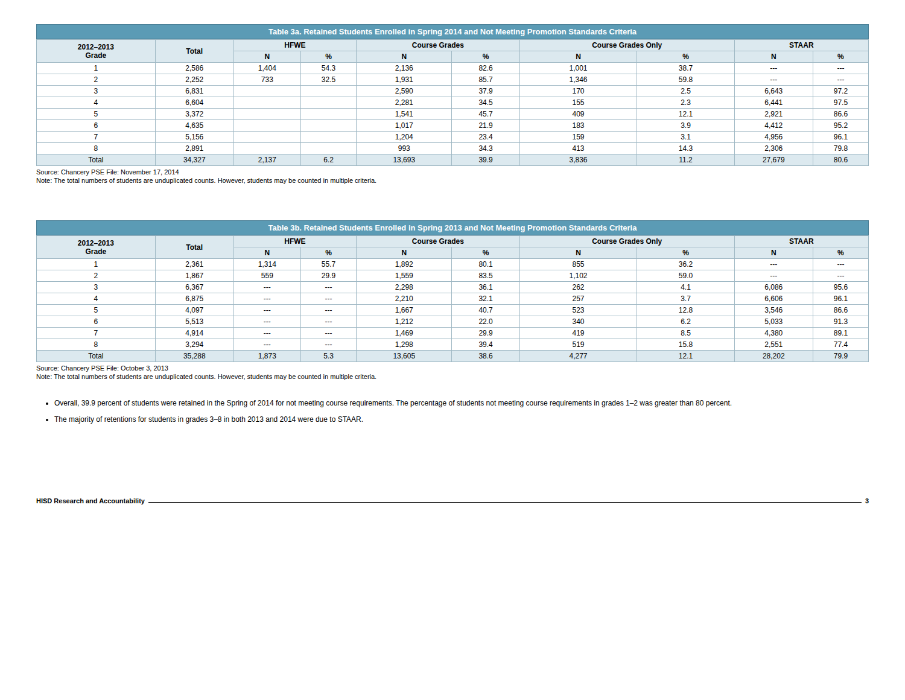Table 3a. Retained Students Enrolled in Spring 2014 and Not Meeting Promotion Standards Criteria
| 2012–2013 Grade | Total | HFWE | Course Grades | Course Grades Only | STAAR |
| --- | --- | --- | --- | --- | --- |
| N | % | N | % | N | % | N | % |
| 1 | 2,586 | 1,404 | 54.3 | 2,136 | 82.6 | 1,001 | 38.7 | --- | --- |
| 2 | 2,252 | 733 | 32.5 | 1,931 | 85.7 | 1,346 | 59.8 | --- | --- |
| 3 | 6,831 | | | 2,590 | 37.9 | 170 | 2.5 | 6,643 | 97.2 |
| 4 | 6,604 | | | 2,281 | 34.5 | 155 | 2.3 | 6,441 | 97.5 |
| 5 | 3,372 | | | 1,541 | 45.7 | 409 | 12.1 | 2,921 | 86.6 |
| 6 | 4,635 | | | 1,017 | 21.9 | 183 | 3.9 | 4,412 | 95.2 |
| 7 | 5,156 | | | 1,204 | 23.4 | 159 | 3.1 | 4,956 | 96.1 |
| 8 | 2,891 | | | 993 | 34.3 | 413 | 14.3 | 2,306 | 79.8 |
| Total | 34,327 | 2,137 | 6.2 | 13,693 | 39.9 | 3,836 | 11.2 | 27,679 | 80.6 |
Source: Chancery PSE File: November 17, 2014
Note: The total numbers of students are unduplicated counts. However, students may be counted in multiple criteria.
Table 3b. Retained Students Enrolled in Spring 2013 and Not Meeting Promotion Standards Criteria
| 2012–2013 Grade | Total | HFWE | Course Grades | Course Grades Only | STAAR |
| --- | --- | --- | --- | --- | --- |
| N | % | N | % | N | % | N | % |
| 1 | 2,361 | 1,314 | 55.7 | 1,892 | 80.1 | 855 | 36.2 | --- | --- |
| 2 | 1,867 | 559 | 29.9 | 1,559 | 83.5 | 1,102 | 59.0 | --- | --- |
| 3 | 6,367 | --- | --- | 2,298 | 36.1 | 262 | 4.1 | 6,086 | 95.6 |
| 4 | 6,875 | --- | --- | 2,210 | 32.1 | 257 | 3.7 | 6,606 | 96.1 |
| 5 | 4,097 | --- | --- | 1,667 | 40.7 | 523 | 12.8 | 3,546 | 86.6 |
| 6 | 5,513 | --- | --- | 1,212 | 22.0 | 340 | 6.2 | 5,033 | 91.3 |
| 7 | 4,914 | --- | --- | 1,469 | 29.9 | 419 | 8.5 | 4,380 | 89.1 |
| 8 | 3,294 | --- | --- | 1,298 | 39.4 | 519 | 15.8 | 2,551 | 77.4 |
| Total | 35,288 | 1,873 | 5.3 | 13,605 | 38.6 | 4,277 | 12.1 | 28,202 | 79.9 |
Source: Chancery PSE File: October 3, 2013
Note: The total numbers of students are unduplicated counts. However, students may be counted in multiple criteria.
Overall, 39.9 percent of students were retained in the Spring of 2014 for not meeting course requirements. The percentage of students not meeting course requirements in grades 1–2 was greater than 80 percent.
The majority of retentions for students in grades 3–8 in both 2013 and 2014 were due to STAAR.
HISD Research and Accountability 3